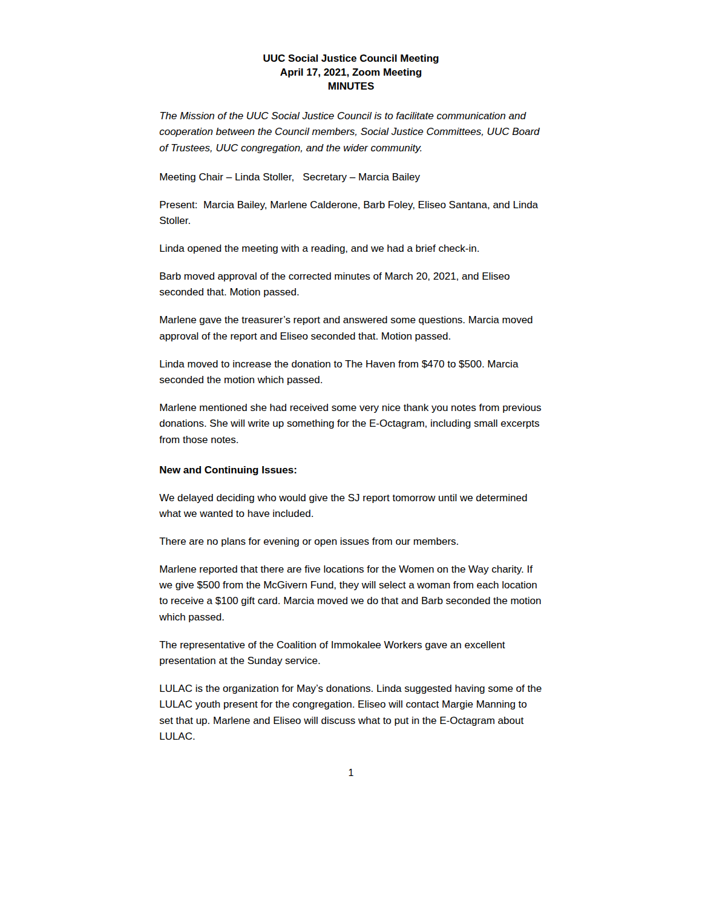UUC Social Justice Council Meeting April 17, 2021, Zoom Meeting MINUTES
The Mission of the UUC Social Justice Council is to facilitate communication and cooperation between the Council members, Social Justice Committees, UUC Board of Trustees, UUC congregation, and the wider community.
Meeting Chair – Linda Stoller, Secretary – Marcia Bailey
Present: Marcia Bailey, Marlene Calderone, Barb Foley, Eliseo Santana, and Linda Stoller.
Linda opened the meeting with a reading, and we had a brief check-in.
Barb moved approval of the corrected minutes of March 20, 2021, and Eliseo seconded that. Motion passed.
Marlene gave the treasurer’s report and answered some questions. Marcia moved approval of the report and Eliseo seconded that. Motion passed.
Linda moved to increase the donation to The Haven from $470 to $500. Marcia seconded the motion which passed.
Marlene mentioned she had received some very nice thank you notes from previous donations. She will write up something for the E-Octagram, including small excerpts from those notes.
New and Continuing Issues:
We delayed deciding who would give the SJ report tomorrow until we determined what we wanted to have included.
There are no plans for evening or open issues from our members.
Marlene reported that there are five locations for the Women on the Way charity. If we give $500 from the McGivern Fund, they will select a woman from each location to receive a $100 gift card. Marcia moved we do that and Barb seconded the motion which passed.
The representative of the Coalition of Immokalee Workers gave an excellent presentation at the Sunday service.
LULAC is the organization for May’s donations. Linda suggested having some of the LULAC youth present for the congregation. Eliseo will contact Margie Manning to set that up. Marlene and Eliseo will discuss what to put in the E-Octagram about LULAC.
1